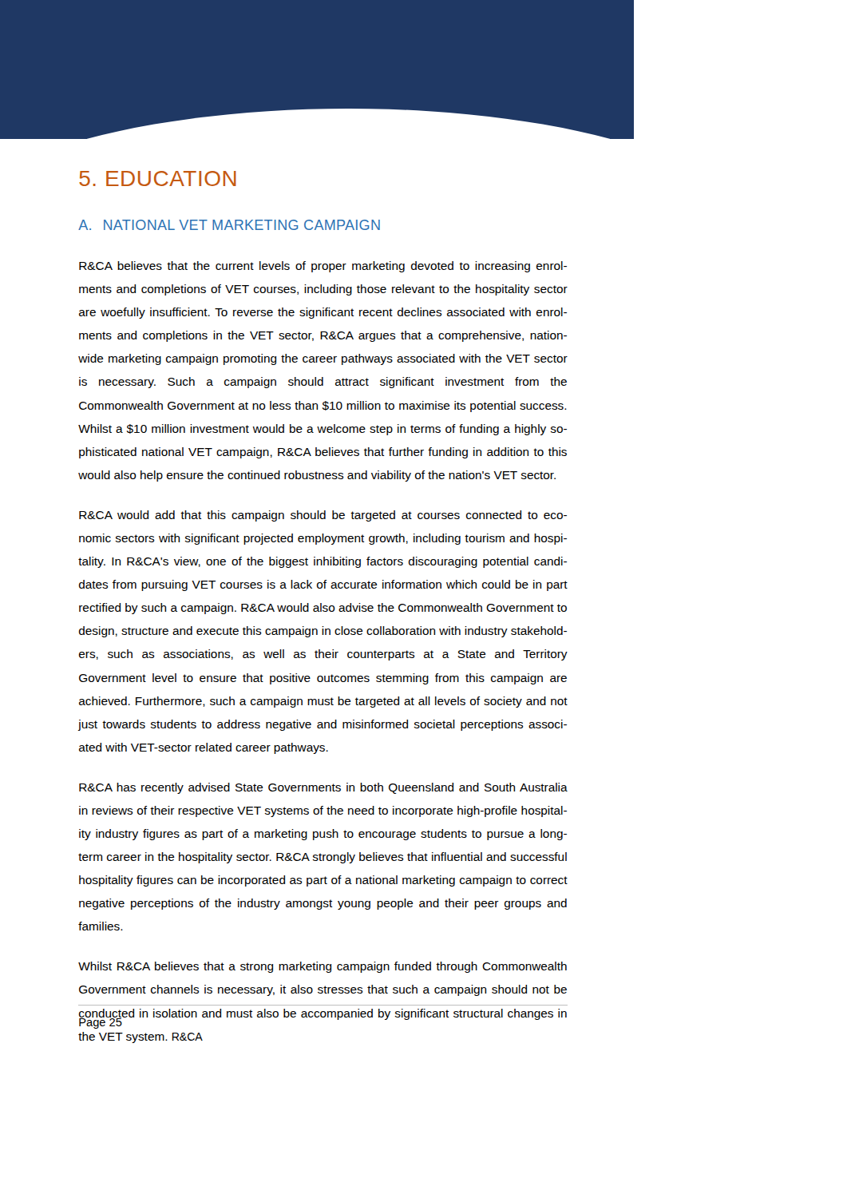5. EDUCATION
A. NATIONAL VET MARKETING CAMPAIGN
R&CA believes that the current levels of proper marketing devoted to increasing enrolments and completions of VET courses, including those relevant to the hospitality sector are woefully insufficient. To reverse the significant recent declines associated with enrolments and completions in the VET sector, R&CA argues that a comprehensive, nation-wide marketing campaign promoting the career pathways associated with the VET sector is necessary. Such a campaign should attract significant investment from the Commonwealth Government at no less than $10 million to maximise its potential success. Whilst a $10 million investment would be a welcome step in terms of funding a highly sophisticated national VET campaign, R&CA believes that further funding in addition to this would also help ensure the continued robustness and viability of the nation's VET sector.
R&CA would add that this campaign should be targeted at courses connected to economic sectors with significant projected employment growth, including tourism and hospitality. In R&CA's view, one of the biggest inhibiting factors discouraging potential candidates from pursuing VET courses is a lack of accurate information which could be in part rectified by such a campaign. R&CA would also advise the Commonwealth Government to design, structure and execute this campaign in close collaboration with industry stakeholders, such as associations, as well as their counterparts at a State and Territory Government level to ensure that positive outcomes stemming from this campaign are achieved. Furthermore, such a campaign must be targeted at all levels of society and not just towards students to address negative and misinformed societal perceptions associated with VET-sector related career pathways.
R&CA has recently advised State Governments in both Queensland and South Australia in reviews of their respective VET systems of the need to incorporate high-profile hospitality industry figures as part of a marketing push to encourage students to pursue a long-term career in the hospitality sector. R&CA strongly believes that influential and successful hospitality figures can be incorporated as part of a national marketing campaign to correct negative perceptions of the industry amongst young people and their peer groups and families.
Whilst R&CA believes that a strong marketing campaign funded through Commonwealth Government channels is necessary, it also stresses that such a campaign should not be conducted in isolation and must also be accompanied by significant structural changes in the VET system. R&CA
Page 25